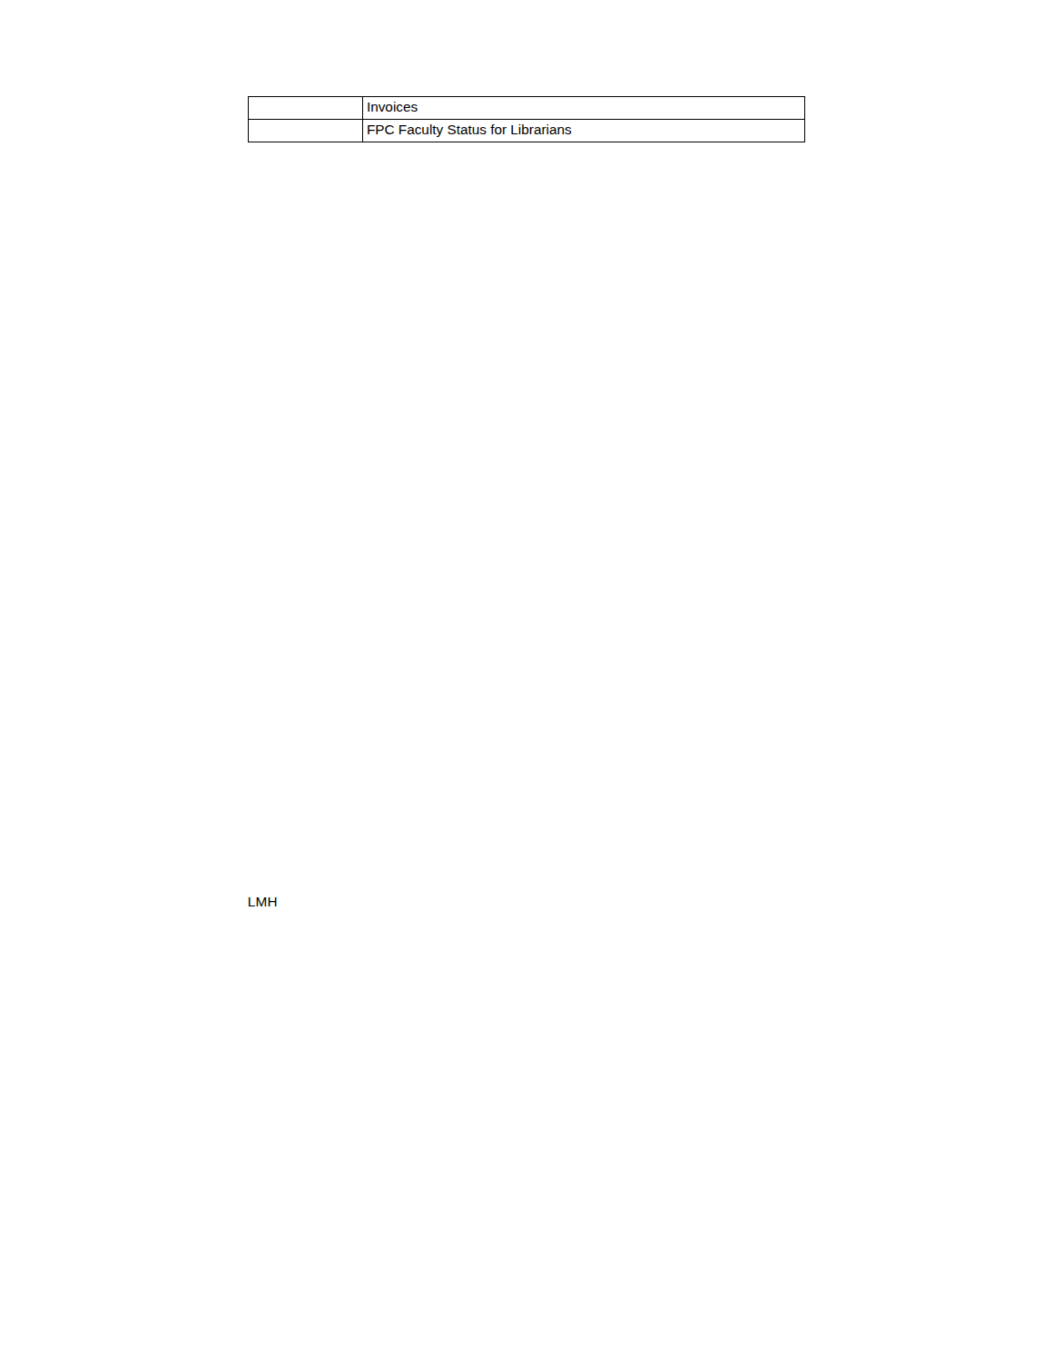| | Invoices |
| | FPC Faculty Status for Librarians |
LMH